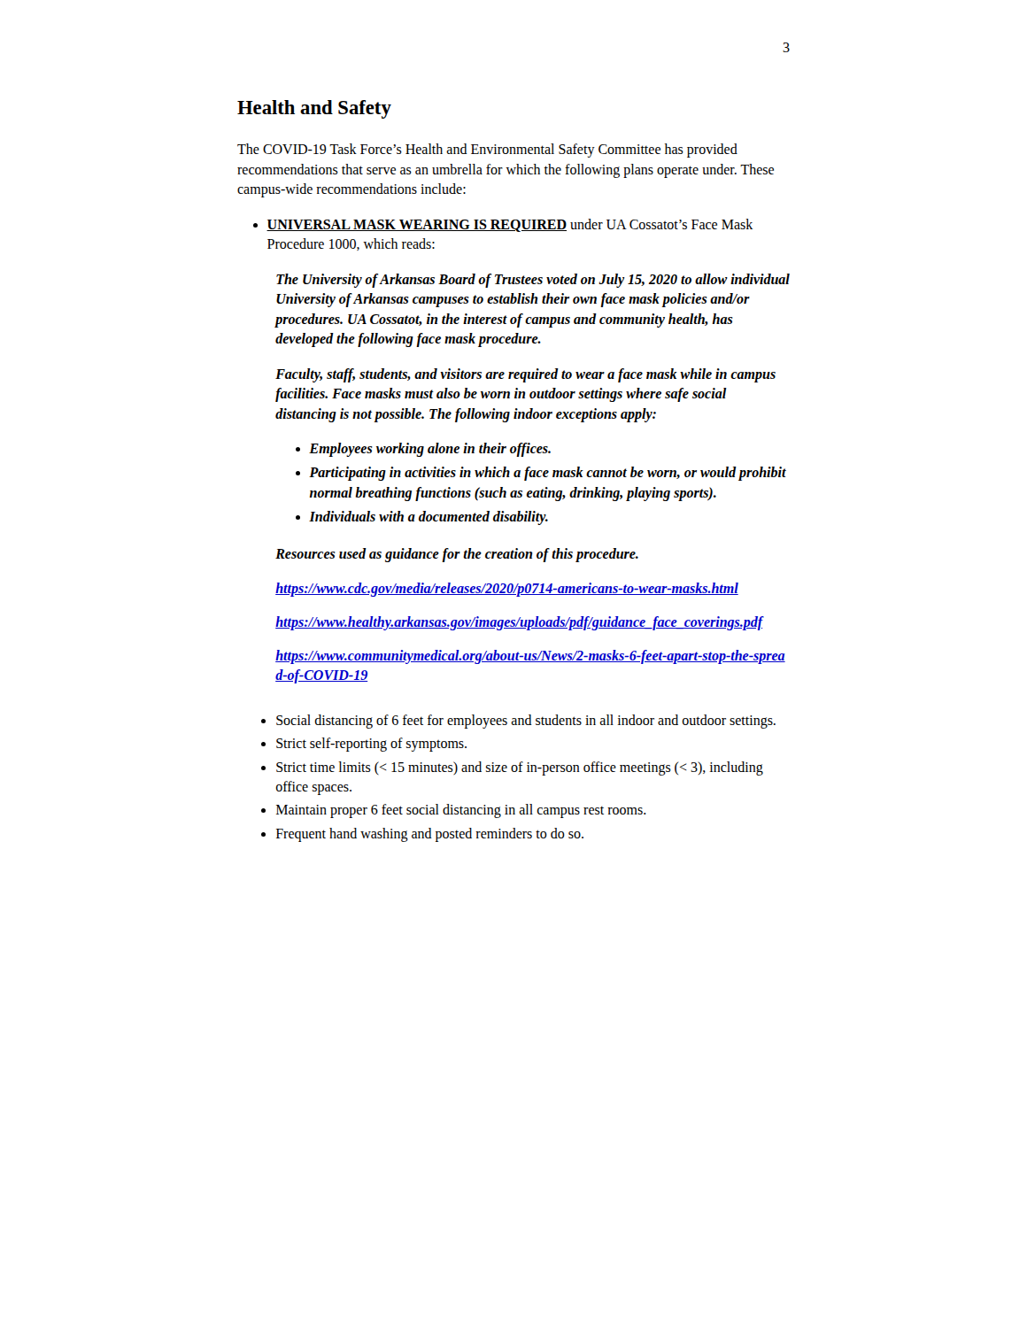3
Health and Safety
The COVID-19 Task Force’s Health and Environmental Safety Committee has provided recommendations that serve as an umbrella for which the following plans operate under. These campus-wide recommendations include:
UNIVERSAL MASK WEARING IS REQUIRED under UA Cossatot’s Face Mask Procedure 1000, which reads:
The University of Arkansas Board of Trustees voted on July 15, 2020 to allow individual University of Arkansas campuses to establish their own face mask policies and/or procedures. UA Cossatot, in the interest of campus and community health, has developed the following face mask procedure.
Faculty, staff, students, and visitors are required to wear a face mask while in campus facilities. Face masks must also be worn in outdoor settings where safe social distancing is not possible. The following indoor exceptions apply:
Employees working alone in their offices.
Participating in activities in which a face mask cannot be worn, or would prohibit normal breathing functions (such as eating, drinking, playing sports).
Individuals with a documented disability.
Resources used as guidance for the creation of this procedure.
https://www.cdc.gov/media/releases/2020/p0714-americans-to-wear-masks.html
https://www.healthy.arkansas.gov/images/uploads/pdf/guidance_face_coverings.pdf
https://www.communitymedical.org/about-us/News/2-masks-6-feet-apart-stop-the-spread-of-COVID-19
Social distancing of 6 feet for employees and students in all indoor and outdoor settings.
Strict self-reporting of symptoms.
Strict time limits (< 15 minutes) and size of in-person office meetings (< 3), including office spaces.
Maintain proper 6 feet social distancing in all campus rest rooms.
Frequent hand washing and posted reminders to do so.